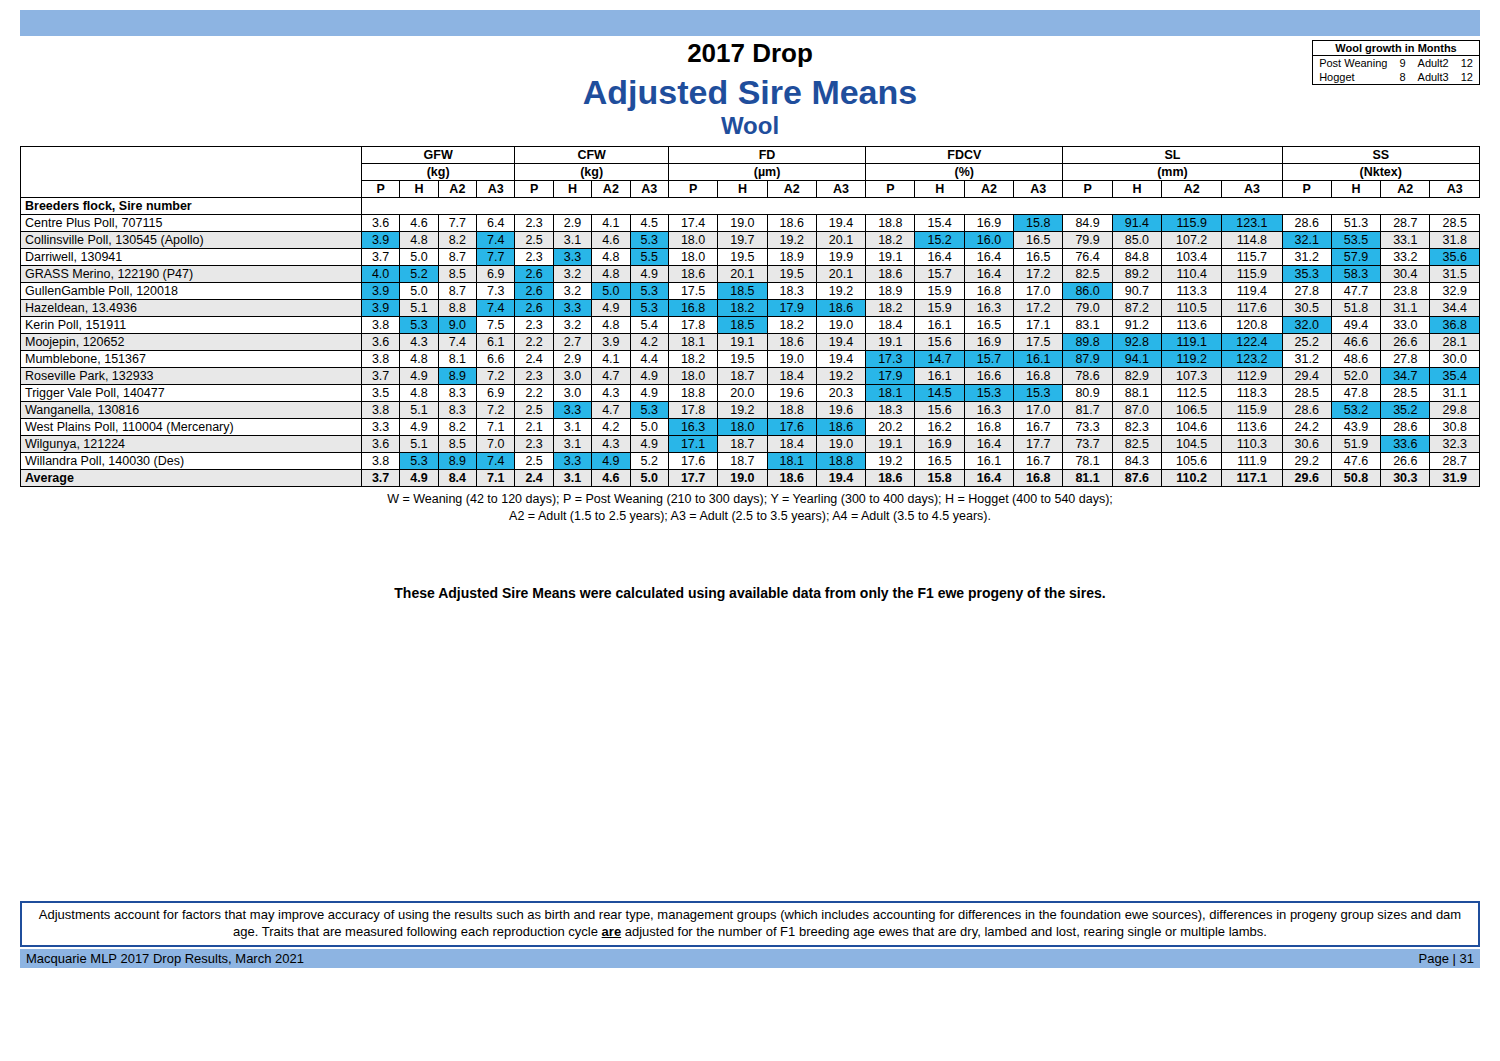2017 Drop
Adjusted Sire Means
Wool
| Wool growth in Months |
| --- |
| Post Weaning | 9 | Adult2 | 12 |
| Hogget | 8 | Adult3 | 12 |
| | GFW | CFW | FD | FDCV | SL | SS |
| --- | --- | --- | --- | --- | --- | --- |
| (kg) | (kg) | (µm) | (%) | (mm) | (Nktex) |
| P | H | A2 | A3 | P | H | A2 | A3 | P | H | A2 | A3 | P | H | A2 | A3 | P | H | A2 | A3 | P | H | A2 | A3 |
| Breeders flock, Sire number | |
| Centre Plus Poll, 707115 | 3.6 | 4.6 | 7.7 | 6.4 | 2.3 | 2.9 | 4.1 | 4.5 | 17.4 | 19.0 | 18.6 | 19.4 | 18.8 | 15.4 | 16.9 | 15.8 | 84.9 | 91.4 | 115.9 | 123.1 | 28.6 | 51.3 | 28.7 | 28.5 |
| Collinsville Poll, 130545 (Apollo) | 3.9 | 4.8 | 8.2 | 7.4 | 2.5 | 3.1 | 4.6 | 5.3 | 18.0 | 19.7 | 19.2 | 20.1 | 18.2 | 15.2 | 16.0 | 16.5 | 79.9 | 85.0 | 107.2 | 114.8 | 32.1 | 53.5 | 33.1 | 31.8 |
| Darriwell, 130941 | 3.7 | 5.0 | 8.7 | 7.7 | 2.3 | 3.3 | 4.8 | 5.5 | 18.0 | 19.5 | 18.9 | 19.9 | 19.1 | 16.4 | 16.4 | 16.5 | 76.4 | 84.8 | 103.4 | 115.7 | 31.2 | 57.9 | 33.2 | 35.6 |
| GRASS Merino, 122190 (P47) | 4.0 | 5.2 | 8.5 | 6.9 | 2.6 | 3.2 | 4.8 | 4.9 | 18.6 | 20.1 | 19.5 | 20.1 | 18.6 | 15.7 | 16.4 | 17.2 | 82.5 | 89.2 | 110.4 | 115.9 | 35.3 | 58.3 | 30.4 | 31.5 |
| GullenGamble Poll, 120018 | 3.9 | 5.0 | 8.7 | 7.3 | 2.6 | 3.2 | 5.0 | 5.3 | 17.5 | 18.5 | 18.3 | 19.2 | 18.9 | 15.9 | 16.8 | 17.0 | 86.0 | 90.7 | 113.3 | 119.4 | 27.8 | 47.7 | 23.8 | 32.9 |
| Hazeldean, 13.4936 | 3.9 | 5.1 | 8.8 | 7.4 | 2.6 | 3.3 | 4.9 | 5.3 | 16.8 | 18.2 | 17.9 | 18.6 | 18.2 | 15.9 | 16.3 | 17.2 | 79.0 | 87.2 | 110.5 | 117.6 | 30.5 | 51.8 | 31.1 | 34.4 |
| Kerin Poll, 151911 | 3.8 | 5.3 | 9.0 | 7.5 | 2.3 | 3.2 | 4.8 | 5.4 | 17.8 | 18.5 | 18.2 | 19.0 | 18.4 | 16.1 | 16.5 | 17.1 | 83.1 | 91.2 | 113.6 | 120.8 | 32.0 | 49.4 | 33.0 | 36.8 |
| Moojepin, 120652 | 3.6 | 4.3 | 7.4 | 6.1 | 2.2 | 2.7 | 3.9 | 4.2 | 18.1 | 19.1 | 18.6 | 19.4 | 19.1 | 15.6 | 16.9 | 17.5 | 89.8 | 92.8 | 119.1 | 122.4 | 25.2 | 46.6 | 26.6 | 28.1 |
| Mumblebone, 151367 | 3.8 | 4.8 | 8.1 | 6.6 | 2.4 | 2.9 | 4.1 | 4.4 | 18.2 | 19.5 | 19.0 | 19.4 | 17.3 | 14.7 | 15.7 | 16.1 | 87.9 | 94.1 | 119.2 | 123.2 | 31.2 | 48.6 | 27.8 | 30.0 |
| Roseville Park, 132933 | 3.7 | 4.9 | 8.9 | 7.2 | 2.3 | 3.0 | 4.7 | 4.9 | 18.0 | 18.7 | 18.4 | 19.2 | 17.9 | 16.1 | 16.6 | 16.8 | 78.6 | 82.9 | 107.3 | 112.9 | 29.4 | 52.0 | 34.7 | 35.4 |
| Trigger Vale Poll, 140477 | 3.5 | 4.8 | 8.3 | 6.9 | 2.2 | 3.0 | 4.3 | 4.9 | 18.8 | 20.0 | 19.6 | 20.3 | 18.1 | 14.5 | 15.3 | 15.3 | 80.9 | 88.1 | 112.5 | 118.3 | 28.5 | 47.8 | 28.5 | 31.1 |
| Wanganella, 130816 | 3.8 | 5.1 | 8.3 | 7.2 | 2.5 | 3.3 | 4.7 | 5.3 | 17.8 | 19.2 | 18.8 | 19.6 | 18.3 | 15.6 | 16.3 | 17.0 | 81.7 | 87.0 | 106.5 | 115.9 | 28.6 | 53.2 | 35.2 | 29.8 |
| West Plains Poll, 110004 (Mercenary) | 3.3 | 4.9 | 8.2 | 7.1 | 2.1 | 3.1 | 4.2 | 5.0 | 16.3 | 18.0 | 17.6 | 18.6 | 20.2 | 16.2 | 16.8 | 16.7 | 73.3 | 82.3 | 104.6 | 113.6 | 24.2 | 43.9 | 28.6 | 30.8 |
| Wilgunya, 121224 | 3.6 | 5.1 | 8.5 | 7.0 | 2.3 | 3.1 | 4.3 | 4.9 | 17.1 | 18.7 | 18.4 | 19.0 | 19.1 | 16.9 | 16.4 | 17.7 | 73.7 | 82.5 | 104.5 | 110.3 | 30.6 | 51.9 | 33.6 | 32.3 |
| Willandra Poll, 140030 (Des) | 3.8 | 5.3 | 8.9 | 7.4 | 2.5 | 3.3 | 4.9 | 5.2 | 17.6 | 18.7 | 18.1 | 18.8 | 19.2 | 16.5 | 16.1 | 16.7 | 78.1 | 84.3 | 105.6 | 111.9 | 29.2 | 47.6 | 26.6 | 28.7 |
| Average | 3.7 | 4.9 | 8.4 | 7.1 | 2.4 | 3.1 | 4.6 | 5.0 | 17.7 | 19.0 | 18.6 | 19.4 | 18.6 | 15.8 | 16.4 | 16.8 | 81.1 | 87.6 | 110.2 | 117.1 | 29.6 | 50.8 | 30.3 | 31.9 |
W = Weaning (42 to 120 days); P = Post Weaning (210 to 300 days); Y = Yearling (300 to 400 days); H = Hogget (400 to 540 days);
A2 = Adult (1.5 to 2.5 years); A3 = Adult (2.5 to 3.5 years); A4 = Adult (3.5 to 4.5 years).
These Adjusted Sire Means were calculated using available data from only the F1 ewe progeny of the sires.
Adjustments account for factors that may improve accuracy of using the results such as birth and rear type, management groups (which includes accounting for differences in the foundation ewe sources), differences in progeny group sizes and dam age. Traits that are measured following each reproduction cycle are adjusted for the number of F1 breeding age ewes that are dry, lambed and lost, rearing single or multiple lambs.
Macquarie MLP 2017 Drop Results, March 2021
Page | 31